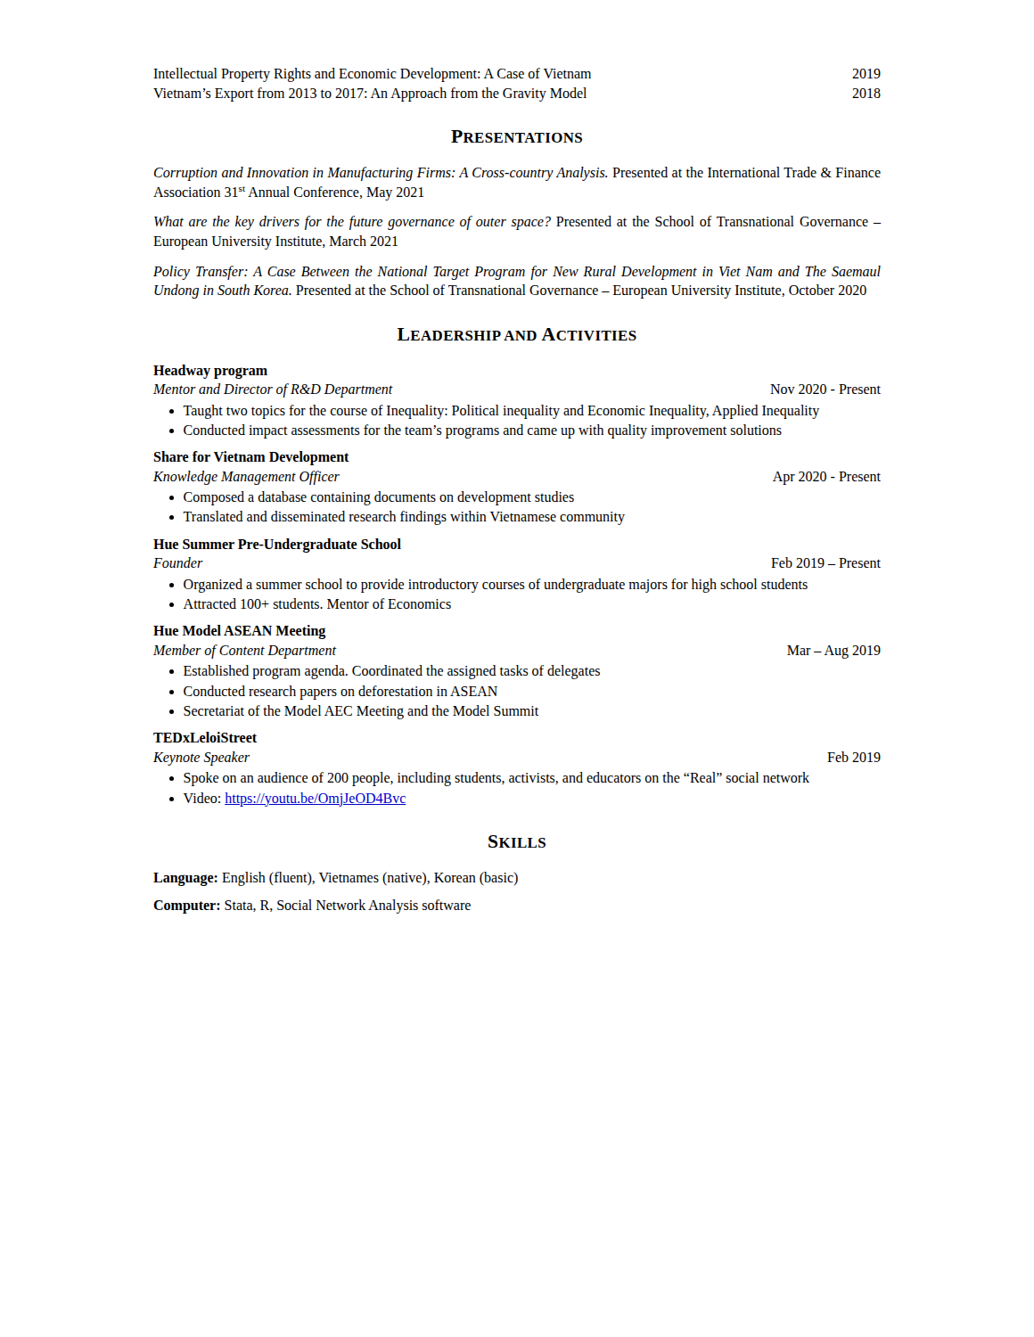Intellectual Property Rights and Economic Development: A Case of Vietnam 2019
Vietnam’s Export from 2013 to 2017: An Approach from the Gravity Model 2018
PRESENTATIONS
Corruption and Innovation in Manufacturing Firms: A Cross-country Analysis. Presented at the International Trade & Finance Association 31st Annual Conference, May 2021
What are the key drivers for the future governance of outer space? Presented at the School of Transnational Governance – European University Institute, March 2021
Policy Transfer: A Case Between the National Target Program for New Rural Development in Viet Nam and The Saemaul Undong in South Korea. Presented at the School of Transnational Governance – European University Institute, October 2020
LEADERSHIP AND ACTIVITIES
Headway program
Mentor and Director of R&D Department Nov 2020 - Present
Taught two topics for the course of Inequality: Political inequality and Economic Inequality, Applied Inequality
Conducted impact assessments for the team’s programs and came up with quality improvement solutions
Share for Vietnam Development
Knowledge Management Officer Apr 2020 - Present
Composed a database containing documents on development studies
Translated and disseminated research findings within Vietnamese community
Hue Summer Pre-Undergraduate School
Founder Feb 2019 – Present
Organized a summer school to provide introductory courses of undergraduate majors for high school students
Attracted 100+ students. Mentor of Economics
Hue Model ASEAN Meeting
Member of Content Department Mar – Aug 2019
Established program agenda. Coordinated the assigned tasks of delegates
Conducted research papers on deforestation in ASEAN
Secretariat of the Model AEC Meeting and the Model Summit
TEDxLeloiStreet
Keynote Speaker Feb 2019
Spoke on an audience of 200 people, including students, activists, and educators on the “Real” social network
Video: https://youtu.be/OmjJeOD4Bvc
SKILLS
Language: English (fluent), Vietnames (native), Korean (basic)
Computer: Stata, R, Social Network Analysis software